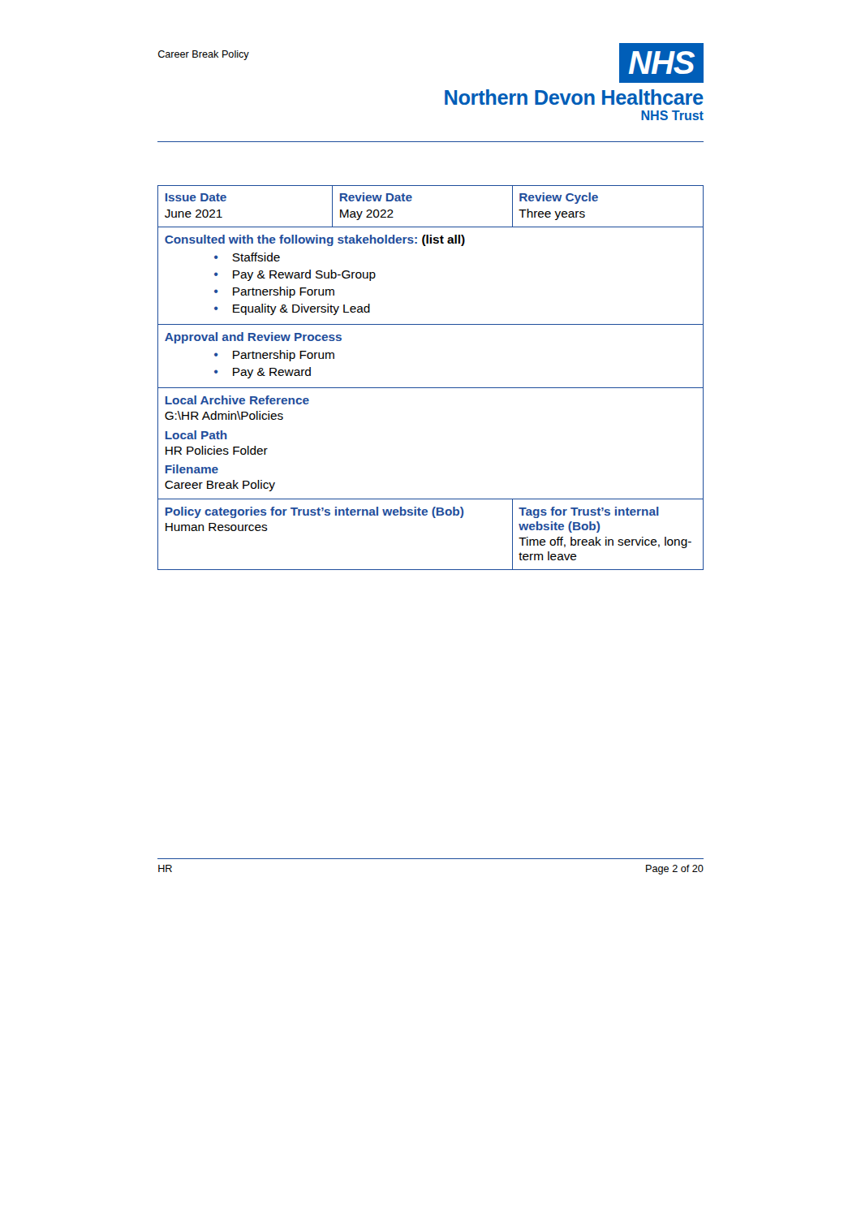Career Break Policy
NHS
Northern Devon Healthcare
NHS Trust
| Issue Date June 2021 | Review Date May 2022 | Review Cycle Three years |
| Consulted with the following stakeholders: (list all) Staffside Pay & Reward Sub-Group Partnership Forum Equality & Diversity Lead |
| Approval and Review Process Partnership Forum Pay & Reward |
| Local Archive Reference G:\HR Admin\Policies Local Path HR Policies Folder Filename Career Break Policy |
| Policy categories for Trust’s internal website (Bob) Human Resources | Tags for Trust’s internal website (Bob) Time off, break in service, long-term leave |
HR
Page 2 of 20